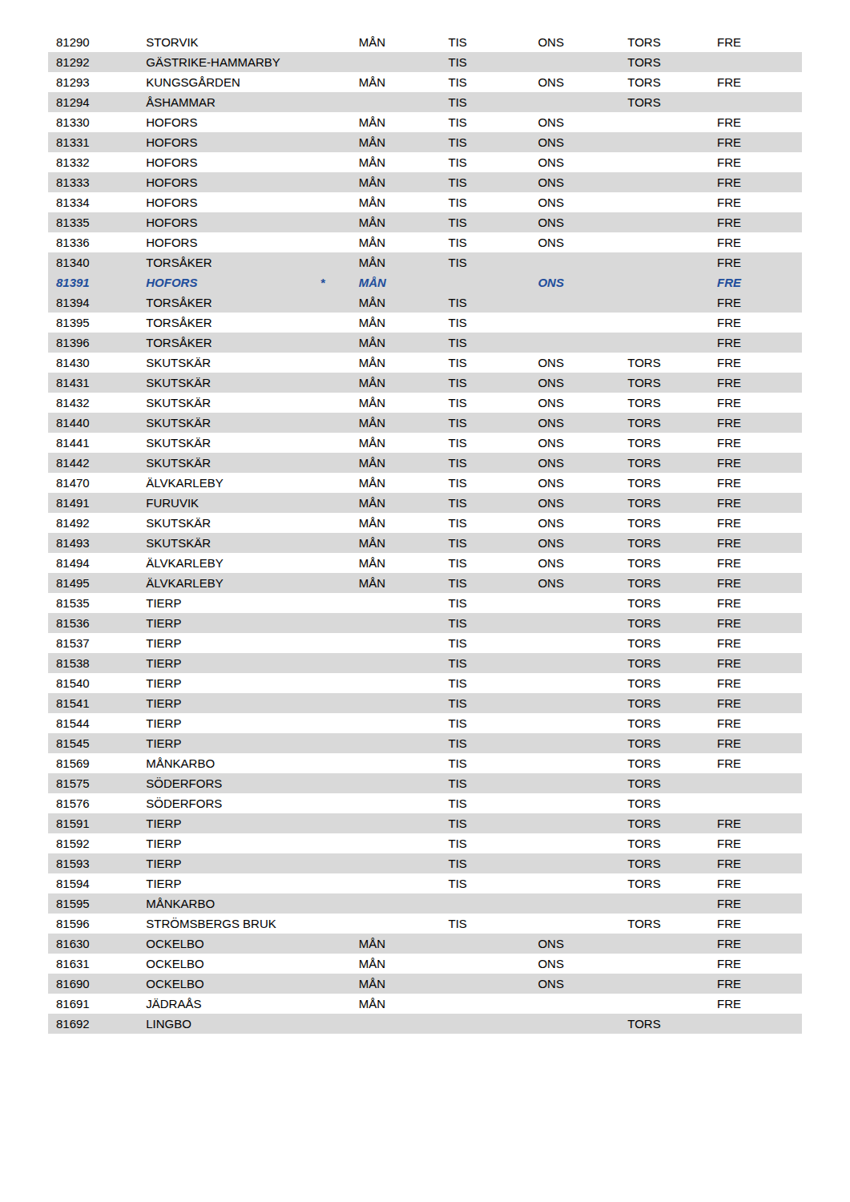| 81290 | STORVIK | MÅN | TIS | ONS | TORS | FRE |
| 81292 | GÄSTRIKE-HAMMARBY | | TIS | | TORS | |
| 81293 | KUNGSGÅRDEN | MÅN | TIS | ONS | TORS | FRE |
| 81294 | ÅSHAMMAR | | TIS | | TORS | |
| 81330 | HOFORS | MÅN | TIS | ONS | | FRE |
| 81331 | HOFORS | MÅN | TIS | ONS | | FRE |
| 81332 | HOFORS | MÅN | TIS | ONS | | FRE |
| 81333 | HOFORS | MÅN | TIS | ONS | | FRE |
| 81334 | HOFORS | MÅN | TIS | ONS | | FRE |
| 81335 | HOFORS | MÅN | TIS | ONS | | FRE |
| 81336 | HOFORS | MÅN | TIS | ONS | | FRE |
| 81340 | TORSÅKER | MÅN | TIS | | | FRE |
| 81391 | HOFORS * | MÅN | | ONS | | FRE |
| 81394 | TORSÅKER | MÅN | TIS | | | FRE |
| 81395 | TORSÅKER | MÅN | TIS | | | FRE |
| 81396 | TORSÅKER | MÅN | TIS | | | FRE |
| 81430 | SKUTSKÄR | MÅN | TIS | ONS | TORS | FRE |
| 81431 | SKUTSKÄR | MÅN | TIS | ONS | TORS | FRE |
| 81432 | SKUTSKÄR | MÅN | TIS | ONS | TORS | FRE |
| 81440 | SKUTSKÄR | MÅN | TIS | ONS | TORS | FRE |
| 81441 | SKUTSKÄR | MÅN | TIS | ONS | TORS | FRE |
| 81442 | SKUTSKÄR | MÅN | TIS | ONS | TORS | FRE |
| 81470 | ÄLVKARLEBY | MÅN | TIS | ONS | TORS | FRE |
| 81491 | FURUVIK | MÅN | TIS | ONS | TORS | FRE |
| 81492 | SKUTSKÄR | MÅN | TIS | ONS | TORS | FRE |
| 81493 | SKUTSKÄR | MÅN | TIS | ONS | TORS | FRE |
| 81494 | ÄLVKARLEBY | MÅN | TIS | ONS | TORS | FRE |
| 81495 | ÄLVKARLEBY | MÅN | TIS | ONS | TORS | FRE |
| 81535 | TIERP | | TIS | | TORS | FRE |
| 81536 | TIERP | | TIS | | TORS | FRE |
| 81537 | TIERP | | TIS | | TORS | FRE |
| 81538 | TIERP | | TIS | | TORS | FRE |
| 81540 | TIERP | | TIS | | TORS | FRE |
| 81541 | TIERP | | TIS | | TORS | FRE |
| 81544 | TIERP | | TIS | | TORS | FRE |
| 81545 | TIERP | | TIS | | TORS | FRE |
| 81569 | MÅNKARBO | | TIS | | TORS | FRE |
| 81575 | SÖDERFORS | | TIS | | TORS | |
| 81576 | SÖDERFORS | | TIS | | TORS | |
| 81591 | TIERP | | TIS | | TORS | FRE |
| 81592 | TIERP | | TIS | | TORS | FRE |
| 81593 | TIERP | | TIS | | TORS | FRE |
| 81594 | TIERP | | TIS | | TORS | FRE |
| 81595 | MÅNKARBO | | | | | FRE |
| 81596 | STRÖMSBERGS BRUK | | TIS | | TORS | FRE |
| 81630 | OCKELBO | MÅN | | ONS | | FRE |
| 81631 | OCKELBO | MÅN | | ONS | | FRE |
| 81690 | OCKELBO | MÅN | | ONS | | FRE |
| 81691 | JÄDRAÅS | MÅN | | | | FRE |
| 81692 | LINGBO | | | | TORS | |